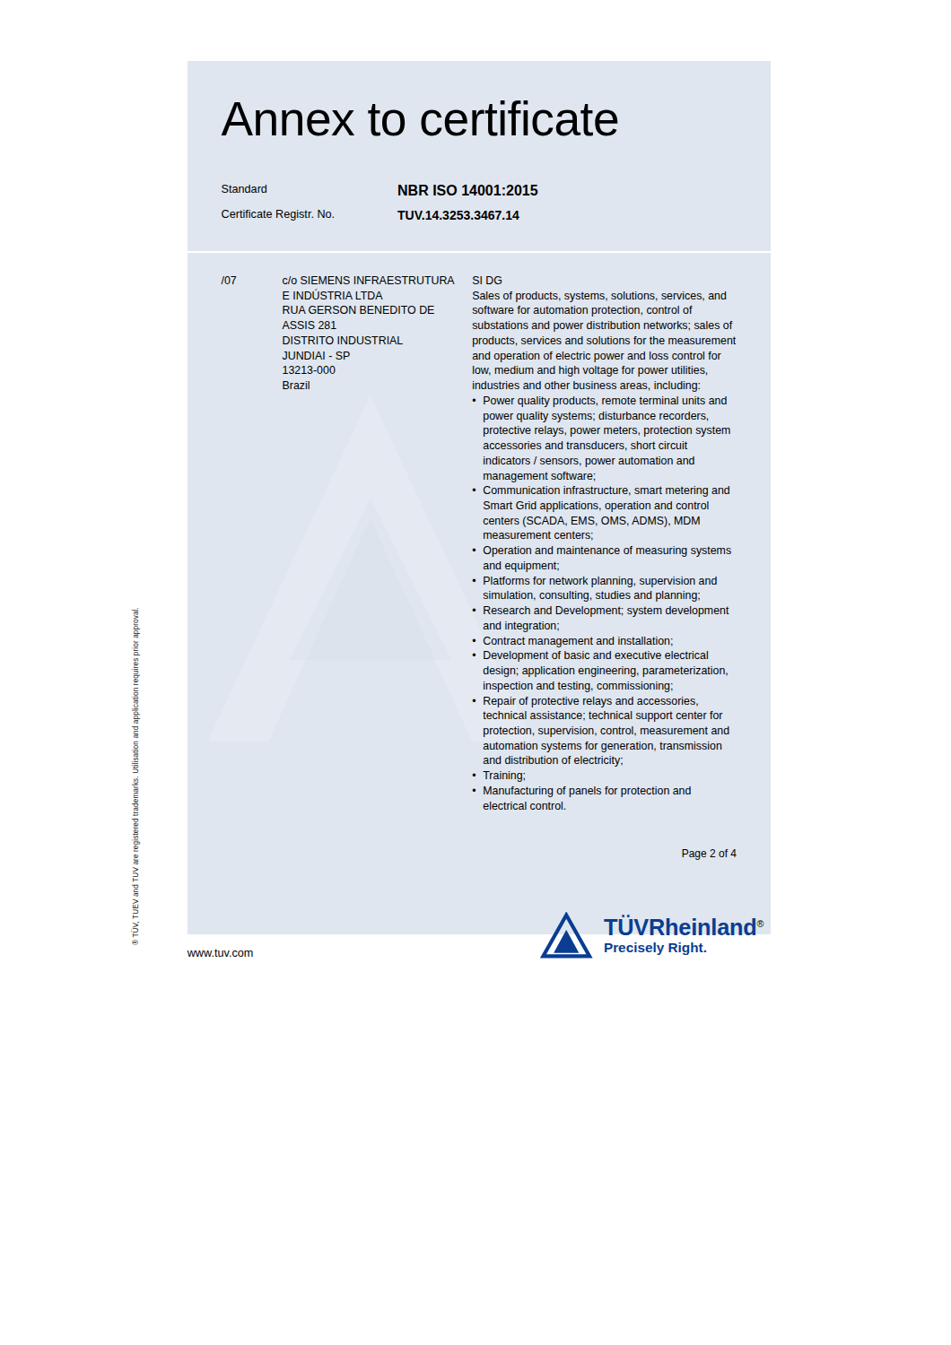® TÜV, TUEV and TUV are registered trademarks. Utilisation and application requires prior approval.
Annex to certificate
| Standard | NBR ISO 14001:2015 |
| Certificate Registr. No. | TUV.14.3253.3467.14 |
/07
c/o SIEMENS INFRAESTRUTURA E INDÚSTRIA LTDA
RUA GERSON BENEDITO DE ASSIS 281
DISTRITO INDUSTRIAL
JUNDIAI - SP
13213-000
Brazil
SI DG
Sales of products, systems, solutions, services, and software for automation protection, control of substations and power distribution networks; sales of products, services and solutions for the measurement and operation of electric power and loss control for low, medium and high voltage for power utilities, industries and other business areas, including:
Power quality products, remote terminal units and power quality systems; disturbance recorders, protective relays, power meters, protection system accessories and transducers, short circuit indicators / sensors, power automation and management software;
Communication infrastructure, smart metering and Smart Grid applications, operation and control centers (SCADA, EMS, OMS, ADMS), MDM measurement centers;
Operation and maintenance of measuring systems and equipment;
Platforms for network planning, supervision and simulation, consulting, studies and planning;
Research and Development; system development and integration;
Contract management and installation;
Development of basic and executive electrical design; application engineering, parameterization, inspection and testing, commissioning;
Repair of protective relays and accessories, technical assistance; technical support center for protection, supervision, control, measurement and automation systems for generation, transmission and distribution of electricity;
Training;
Manufacturing of panels for protection and electrical control.
Page 2 of 4
www.tuv.com
TÜV Rheinland®
Precisely Right.